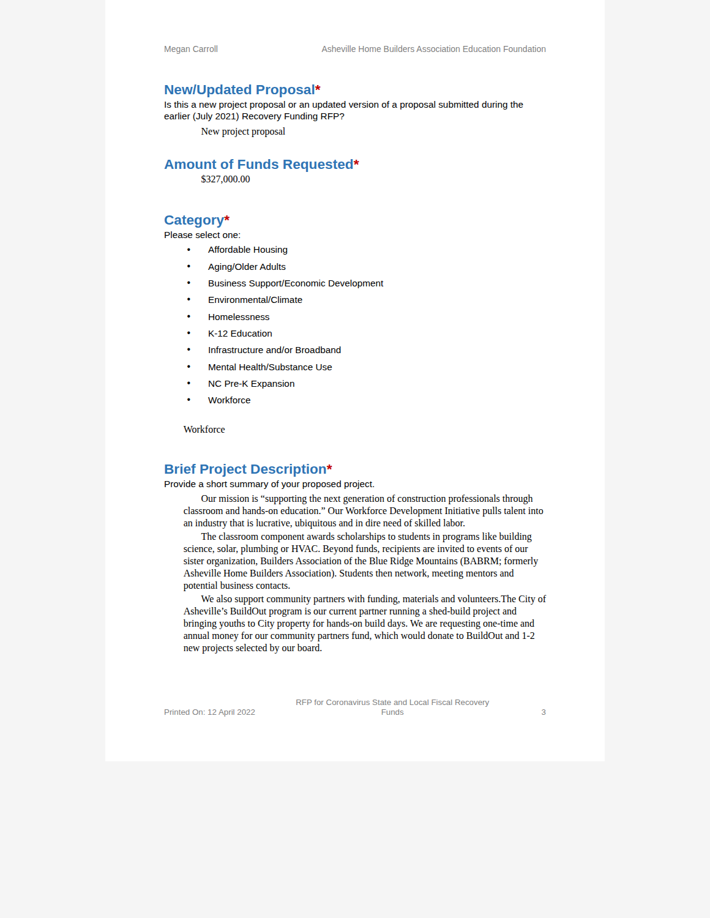Megan Carroll
Asheville Home Builders Association Education Foundation
New/Updated Proposal*
Is this a new project proposal or an updated version of a proposal submitted during the earlier (July 2021) Recovery Funding RFP?
New project proposal
Amount of Funds Requested*
$327,000.00
Category*
Please select one:
Affordable Housing
Aging/Older Adults
Business Support/Economic Development
Environmental/Climate
Homelessness
K-12 Education
Infrastructure and/or Broadband
Mental Health/Substance Use
NC Pre-K Expansion
Workforce
Workforce
Brief Project Description*
Provide a short summary of your proposed project.
Our mission is “supporting the next generation of construction professionals through classroom and hands-on education.” Our Workforce Development Initiative pulls talent into an industry that is lucrative, ubiquitous and in dire need of skilled labor.
The classroom component awards scholarships to students in programs like building science, solar, plumbing or HVAC. Beyond funds, recipients are invited to events of our sister organization, Builders Association of the Blue Ridge Mountains (BABRM; formerly Asheville Home Builders Association). Students then network, meeting mentors and potential business contacts.
We also support community partners with funding, materials and volunteers.The City of Asheville’s BuildOut program is our current partner running a shed-build project and bringing youths to City property for hands-on build days. We are requesting one-time and annual money for our community partners fund, which would donate to BuildOut and 1-2 new projects selected by our board.
Printed On: 12 April 2022
RFP for Coronavirus State and Local Fiscal Recovery
Funds
3